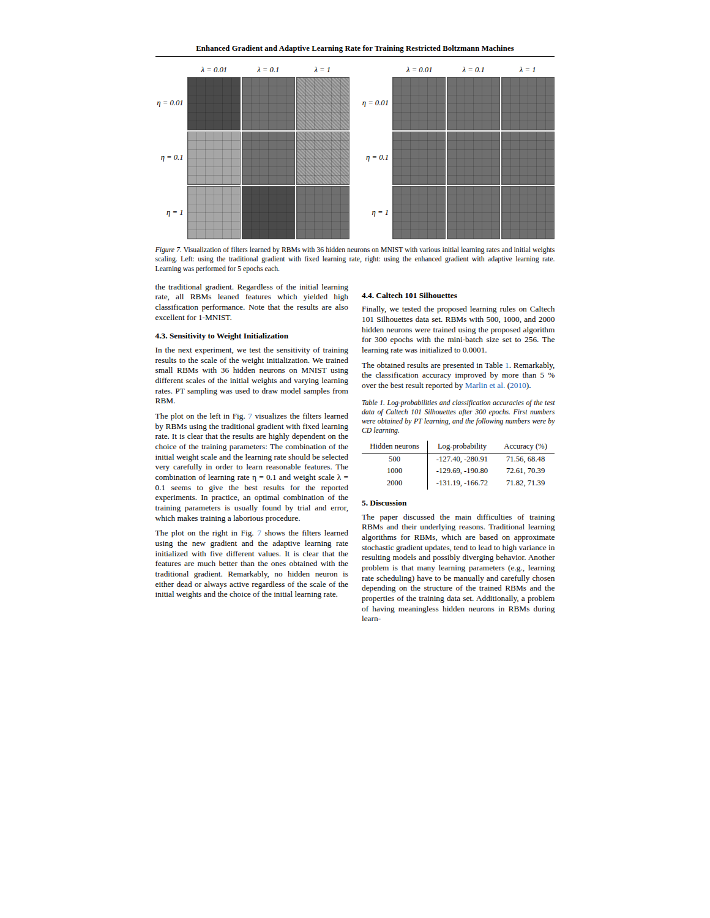Enhanced Gradient and Adaptive Learning Rate for Training Restricted Boltzmann Machines
λ = 0.01 λ = 0.1 λ = 1
η = 0.01
η = 0.1
η = 1
λ = 0.01 λ = 0.1 λ = 1
η = 0.01
η = 0.1
η = 1
Figure 7. Visualization of filters learned by RBMs with 36 hidden neurons on MNIST with various initial learning rates and initial weights scaling. Left: using the traditional gradient with fixed learning rate, right: using the enhanced gradient with adaptive learning rate. Learning was performed for 5 epochs each.
the traditional gradient. Regardless of the initial learning rate, all RBMs leaned features which yielded high classification performance. Note that the results are also excellent for 1-MNIST.
4.3. Sensitivity to Weight Initialization
In the next experiment, we test the sensitivity of training results to the scale of the weight initialization. We trained small RBMs with 36 hidden neurons on MNIST using different scales of the initial weights and varying learning rates. PT sampling was used to draw model samples from RBM.
The plot on the left in Fig. 7 visualizes the filters learned by RBMs using the traditional gradient with fixed learning rate. It is clear that the results are highly dependent on the choice of the training parameters: The combination of the initial weight scale and the learning rate should be selected very carefully in order to learn reasonable features. The combination of learning rate η = 0.1 and weight scale λ = 0.1 seems to give the best results for the reported experiments. In practice, an optimal combination of the training parameters is usually found by trial and error, which makes training a laborious procedure.
The plot on the right in Fig. 7 shows the filters learned using the new gradient and the adaptive learning rate initialized with five different values. It is clear that the features are much better than the ones obtained with the traditional gradient. Remarkably, no hidden neuron is either dead or always active regardless of the scale of the initial weights and the choice of the initial learning rate.
4.4. Caltech 101 Silhouettes
Finally, we tested the proposed learning rules on Caltech 101 Silhouettes data set. RBMs with 500, 1000, and 2000 hidden neurons were trained using the proposed algorithm for 300 epochs with the mini-batch size set to 256. The learning rate was initialized to 0.0001.
The obtained results are presented in Table 1. Remarkably, the classification accuracy improved by more than 5 % over the best result reported by Marlin et al. (2010).
Table 1. Log-probabilities and classification accuracies of the test data of Caltech 101 Silhouettes after 300 epochs. First numbers were obtained by PT learning, and the following numbers were by CD learning.
| Hidden neurons | Log-probability | Accuracy (%) |
| --- | --- | --- |
| 500 | -127.40, -280.91 | 71.56, 68.48 |
| 1000 | -129.69, -190.80 | 72.61, 70.39 |
| 2000 | -131.19, -166.72 | 71.82, 71.39 |
5. Discussion
The paper discussed the main difficulties of training RBMs and their underlying reasons. Traditional learning algorithms for RBMs, which are based on approximate stochastic gradient updates, tend to lead to high variance in resulting models and possibly diverging behavior. Another problem is that many learning parameters (e.g., learning rate scheduling) have to be manually and carefully chosen depending on the structure of the trained RBMs and the properties of the training data set. Additionally, a problem of having meaningless hidden neurons in RBMs during learn-